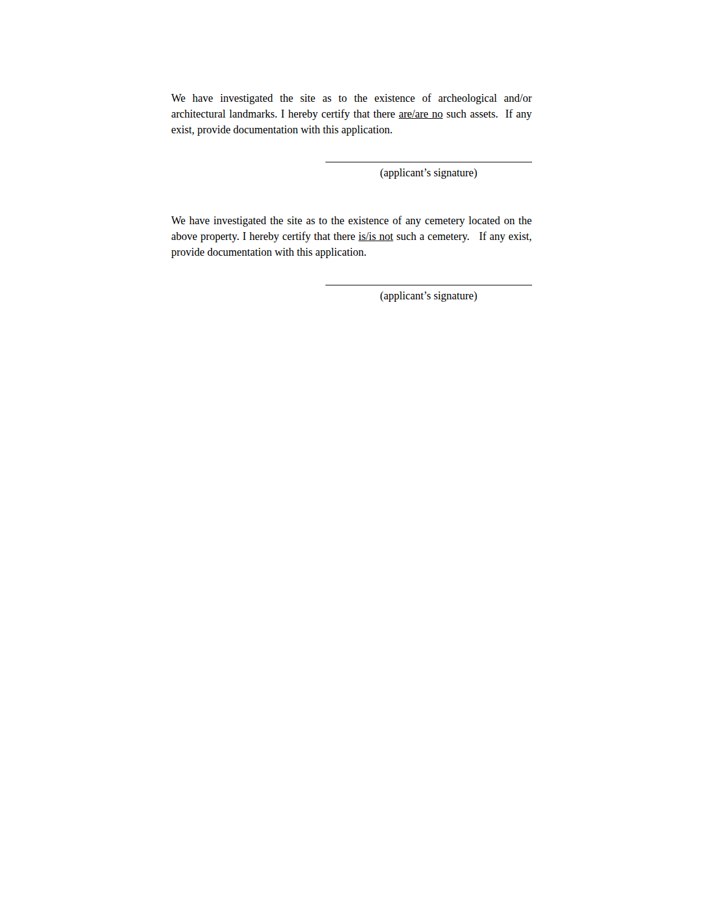We have investigated the site as to the existence of archeological and/or architectural landmarks. I hereby certify that there are/are no such assets. If any exist, provide documentation with this application.
(applicant’s signature)
We have investigated the site as to the existence of any cemetery located on the above property. I hereby certify that there is/is not such a cemetery. If any exist, provide documentation with this application.
(applicant’s signature)